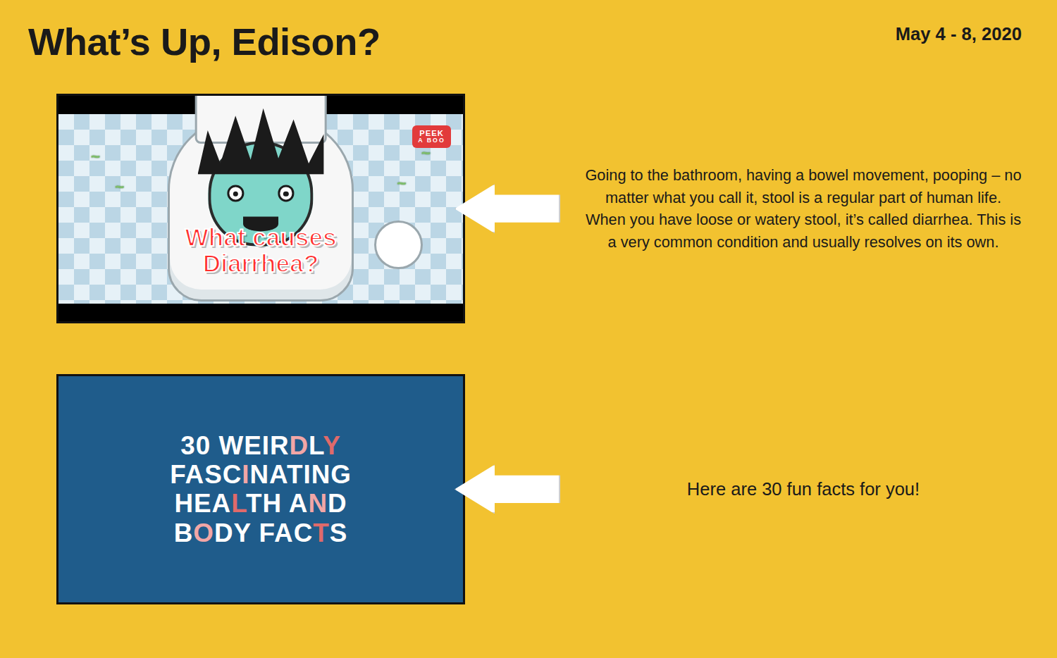What’s Up, Edison?
May 4 - 8, 2020
~ ~ ~ ~
PEEKA BOO
What causes
Diarrhea?
Going to the bathroom, having a bowel movement, pooping – no matter what you call it, stool is a regular part of human life. When you have loose or watery stool, it’s called diarrhea. This is a very common condition and usually resolves on its own.
30 Weirdly
Fascinating
Health and
Body Facts
Here are 30 fun facts for you!